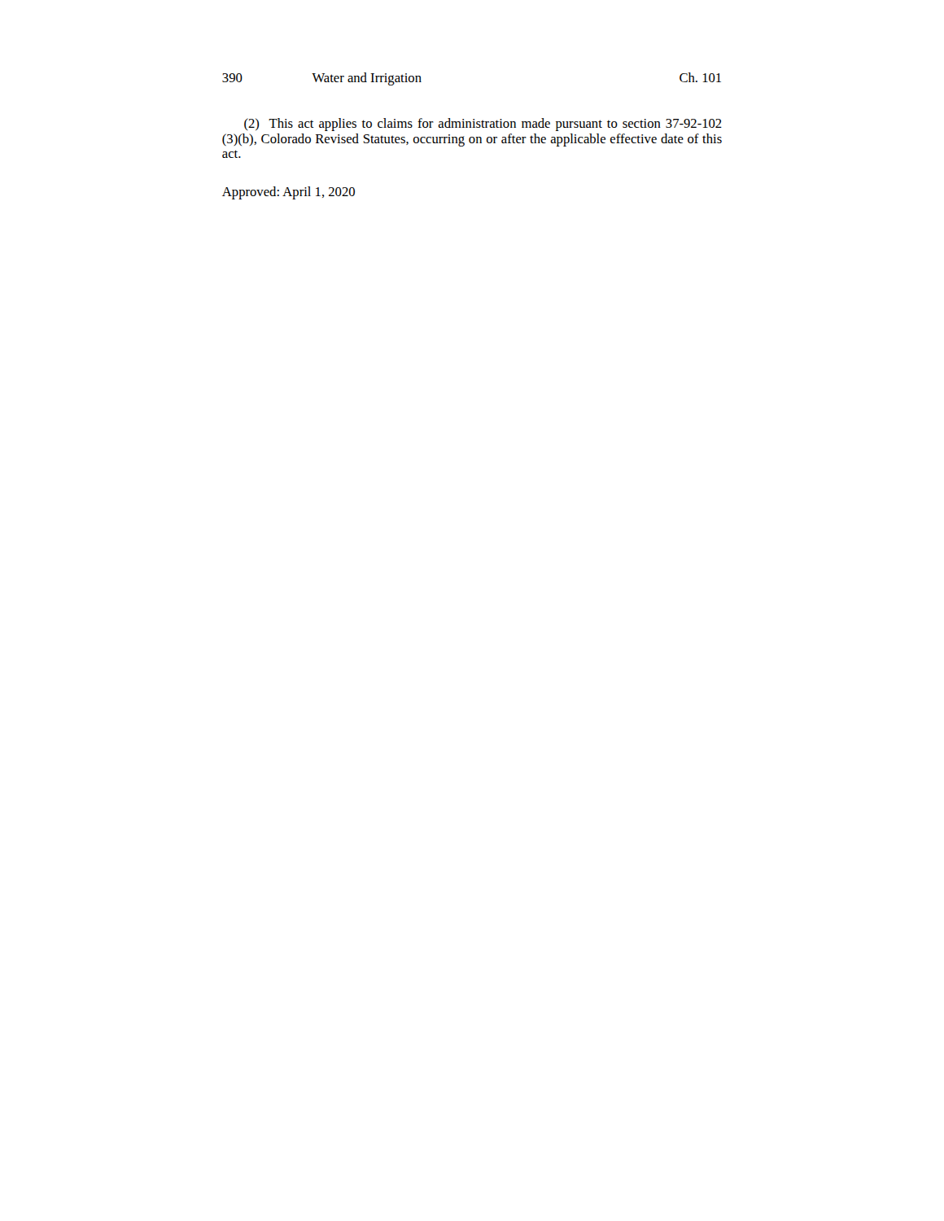390
Water and Irrigation
Ch. 101
(2) This act applies to claims for administration made pursuant to section 37-92-102 (3)(b), Colorado Revised Statutes, occurring on or after the applicable effective date of this act.
Approved: April 1, 2020